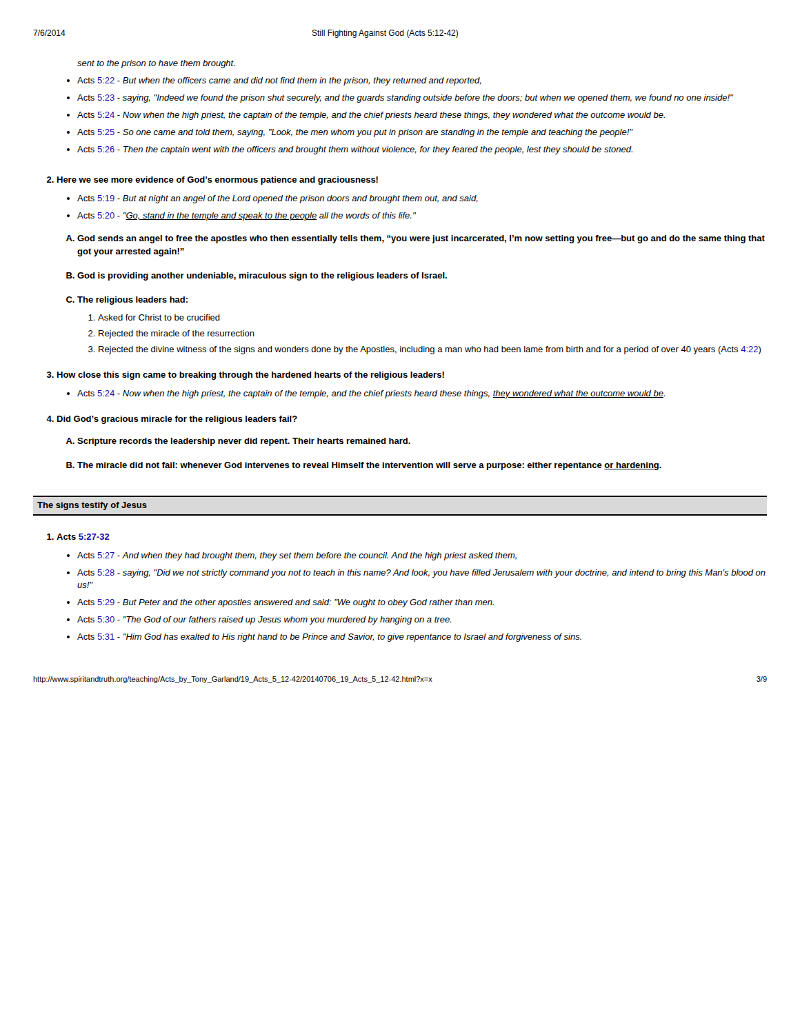7/6/2014 Still Fighting Against God (Acts 5:12-42)
sent to the prison to have them brought.
Acts 5:22 - But when the officers came and did not find them in the prison, they returned and reported,
Acts 5:23 - saying, "Indeed we found the prison shut securely, and the guards standing outside before the doors; but when we opened them, we found no one inside!"
Acts 5:24 - Now when the high priest, the captain of the temple, and the chief priests heard these things, they wondered what the outcome would be.
Acts 5:25 - So one came and told them, saying, "Look, the men whom you put in prison are standing in the temple and teaching the people!"
Acts 5:26 - Then the captain went with the officers and brought them without violence, for they feared the people, lest they should be stoned.
Here we see more evidence of God’s enormous patience and graciousness!
Acts 5:19 - But at night an angel of the Lord opened the prison doors and brought them out, and said,
Acts 5:20 - "Go, stand in the temple and speak to the people all the words of this life."
God sends an angel to free the apostles who then essentially tells them, “you were just incarcerated, I’m now setting you free—but go and do the same thing that got your arrested again!”
God is providing another undeniable, miraculous sign to the religious leaders of Israel.
The religious leaders had:
Asked for Christ to be crucified
Rejected the miracle of the resurrection
Rejected the divine witness of the signs and wonders done by the Apostles, including a man who had been lame from birth and for a period of over 40 years (Acts 4:22)
How close this sign came to breaking through the hardened hearts of the religious leaders!
Acts 5:24 - Now when the high priest, the captain of the temple, and the chief priests heard these things, they wondered what the outcome would be.
Did God’s gracious miracle for the religious leaders fail?
Scripture records the leadership never did repent. Their hearts remained hard.
The miracle did not fail: whenever God intervenes to reveal Himself the intervention will serve a purpose: either repentance or hardening.
The signs testify of Jesus
Acts 5:27-32
Acts 5:27 - And when they had brought them, they set them before the council. And the high priest asked them,
Acts 5:28 - saying, "Did we not strictly command you not to teach in this name? And look, you have filled Jerusalem with your doctrine, and intend to bring this Man's blood on us!"
Acts 5:29 - But Peter and the other apostles answered and said: "We ought to obey God rather than men.
Acts 5:30 - "The God of our fathers raised up Jesus whom you murdered by hanging on a tree.
Acts 5:31 - "Him God has exalted to His right hand to be Prince and Savior, to give repentance to Israel and forgiveness of sins.
http://www.spiritandtruth.org/teaching/Acts_by_Tony_Garland/19_Acts_5_12-42/20140706_19_Acts_5_12-42.html?x=x 3/9